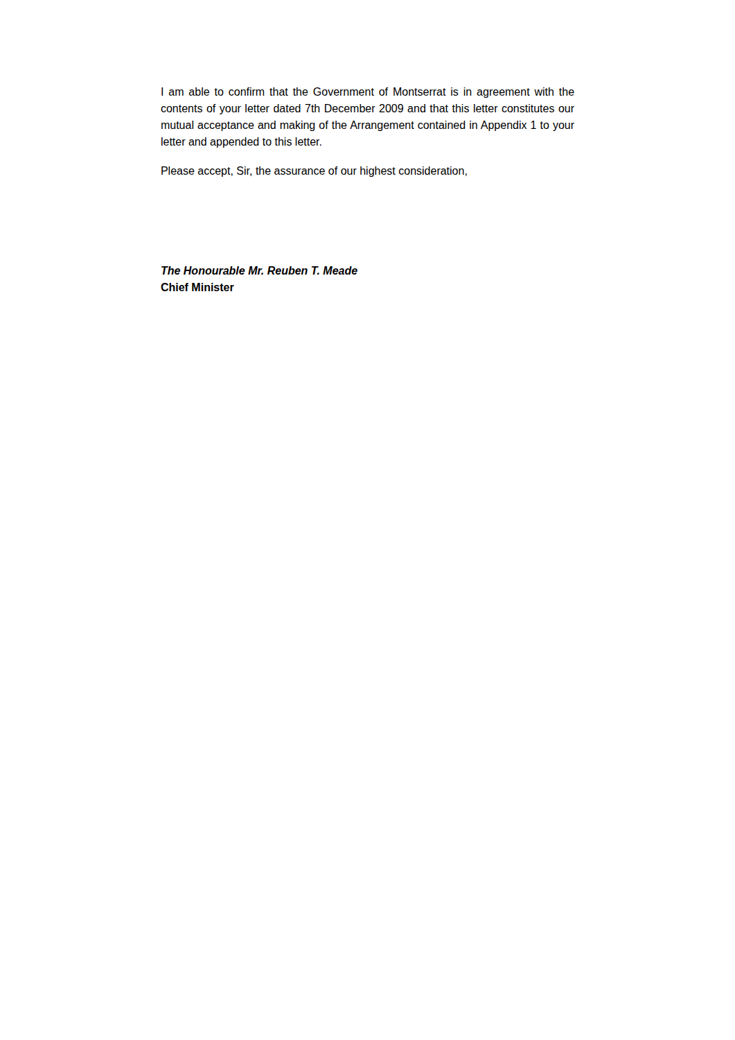I am able to confirm that the Government of Montserrat is in agreement with the contents of your letter dated 7th December 2009 and that this letter constitutes our mutual acceptance and making of the Arrangement contained in Appendix 1 to your letter and appended to this letter.
Please accept, Sir, the assurance of our highest consideration,
The Honourable Mr. Reuben T. Meade
Chief Minister